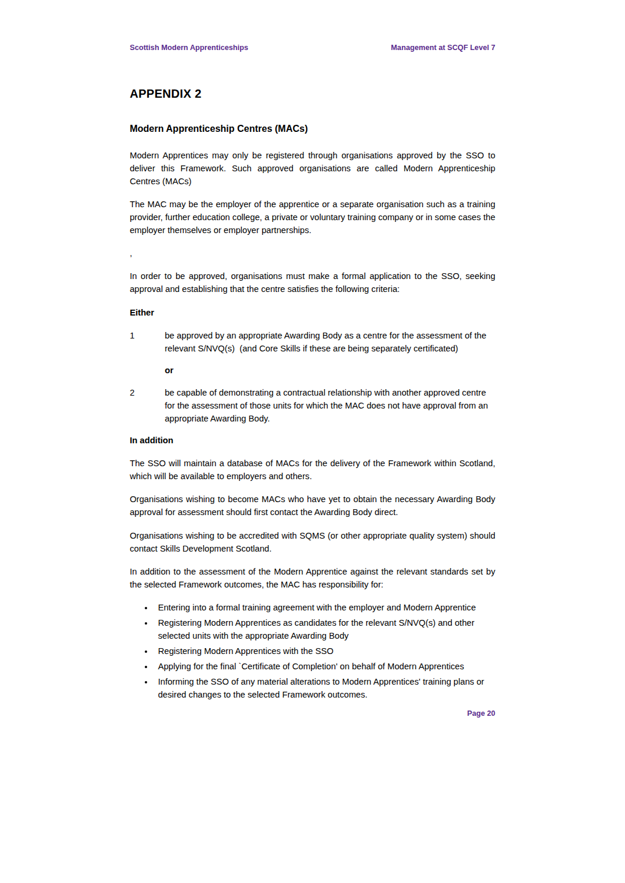Scottish Modern Apprenticeships
Management at SCQF Level 7
APPENDIX 2
Modern Apprenticeship Centres (MACs)
Modern Apprentices may only be registered through organisations approved by the SSO to deliver this Framework. Such approved organisations are called Modern Apprenticeship Centres (MACs)
The MAC may be the employer of the apprentice or a separate organisation such as a training provider, further education college, a private or voluntary training company or in some cases the employer themselves or employer partnerships.
,
In order to be approved, organisations must make a formal application to the SSO, seeking approval and establishing that the centre satisfies the following criteria:
Either
1
be approved by an appropriate Awarding Body as a centre for the assessment of the relevant S/NVQ(s) (and Core Skills if these are being separately certificated)
or
2
be capable of demonstrating a contractual relationship with another approved centre for the assessment of those units for which the MAC does not have approval from an appropriate Awarding Body.
In addition
The SSO will maintain a database of MACs for the delivery of the Framework within Scotland, which will be available to employers and others.
Organisations wishing to become MACs who have yet to obtain the necessary Awarding Body approval for assessment should first contact the Awarding Body direct.
Organisations wishing to be accredited with SQMS (or other appropriate quality system) should contact Skills Development Scotland.
In addition to the assessment of the Modern Apprentice against the relevant standards set by the selected Framework outcomes, the MAC has responsibility for:
Entering into a formal training agreement with the employer and Modern Apprentice
Registering Modern Apprentices as candidates for the relevant S/NVQ(s) and other selected units with the appropriate Awarding Body
Registering Modern Apprentices with the SSO
Applying for the final `Certificate of Completion' on behalf of Modern Apprentices
Informing the SSO of any material alterations to Modern Apprentices' training plans or desired changes to the selected Framework outcomes.
Page 20